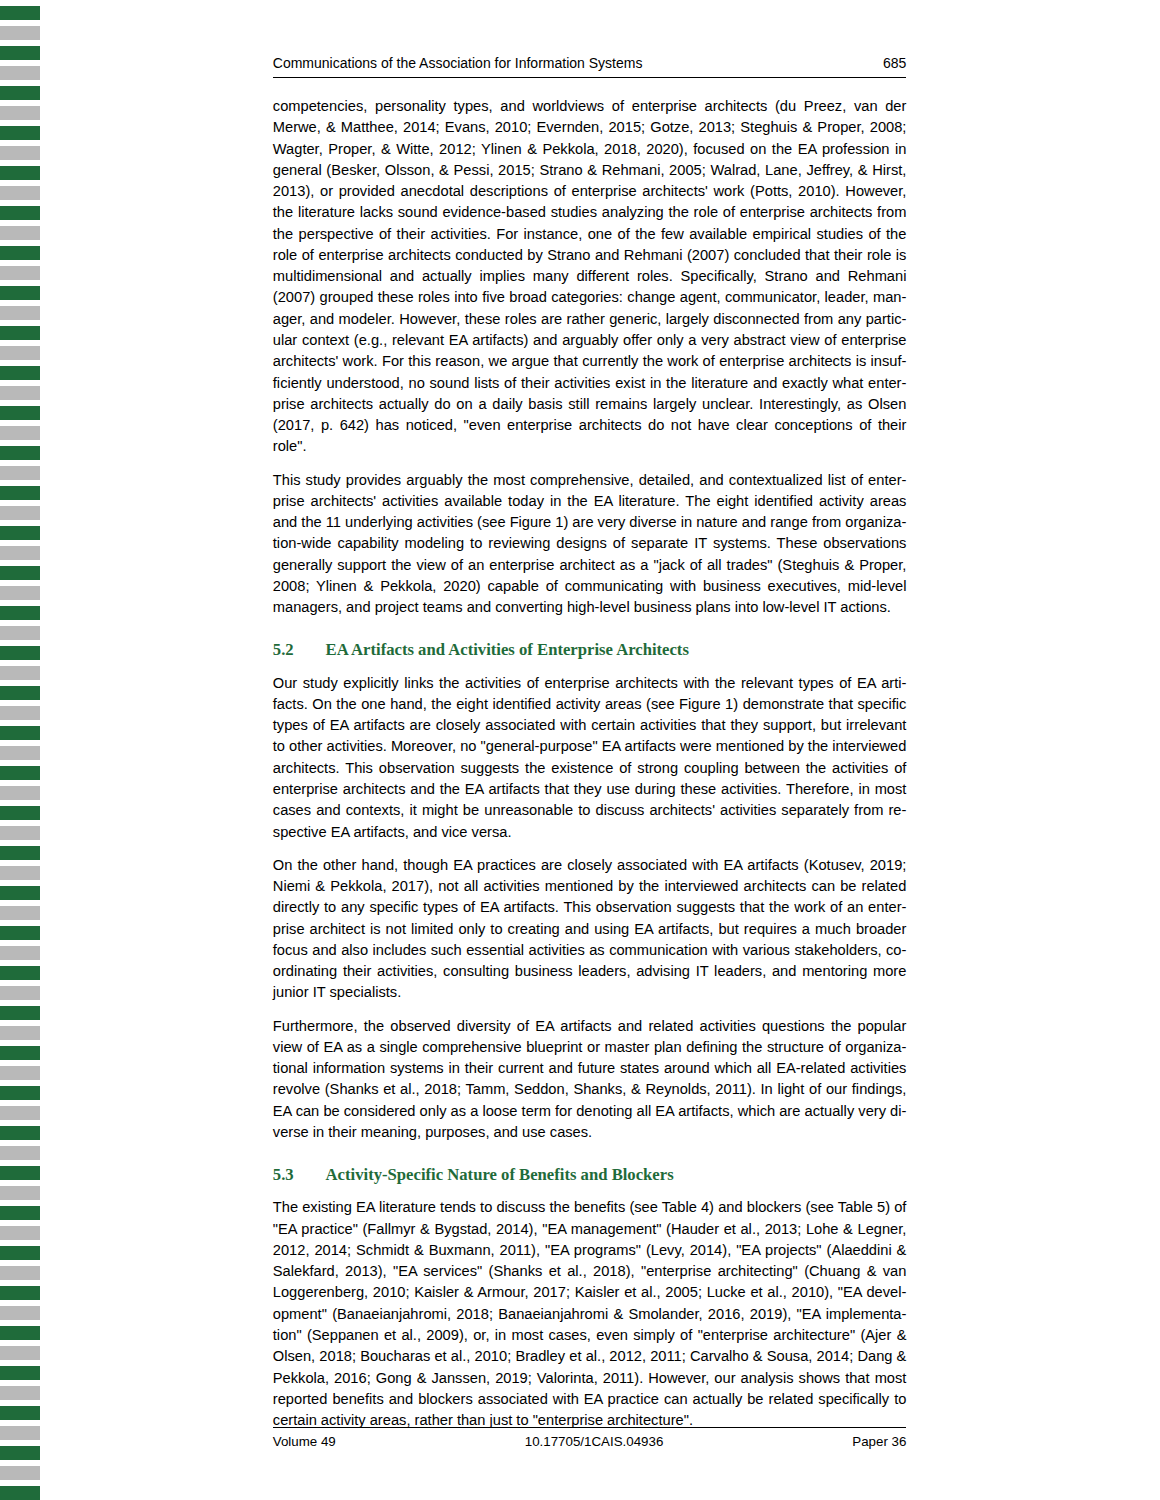Communications of the Association for Information Systems 685
competencies, personality types, and worldviews of enterprise architects (du Preez, van der Merwe, & Matthee, 2014; Evans, 2010; Evernden, 2015; Gotze, 2013; Steghuis & Proper, 2008; Wagter, Proper, & Witte, 2012; Ylinen & Pekkola, 2018, 2020), focused on the EA profession in general (Besker, Olsson, & Pessi, 2015; Strano & Rehmani, 2005; Walrad, Lane, Jeffrey, & Hirst, 2013), or provided anecdotal descriptions of enterprise architects' work (Potts, 2010). However, the literature lacks sound evidence-based studies analyzing the role of enterprise architects from the perspective of their activities. For instance, one of the few available empirical studies of the role of enterprise architects conducted by Strano and Rehmani (2007) concluded that their role is multidimensional and actually implies many different roles. Specifically, Strano and Rehmani (2007) grouped these roles into five broad categories: change agent, communicator, leader, manager, and modeler. However, these roles are rather generic, largely disconnected from any particular context (e.g., relevant EA artifacts) and arguably offer only a very abstract view of enterprise architects' work. For this reason, we argue that currently the work of enterprise architects is insufficiently understood, no sound lists of their activities exist in the literature and exactly what enterprise architects actually do on a daily basis still remains largely unclear. Interestingly, as Olsen (2017, p. 642) has noticed, "even enterprise architects do not have clear conceptions of their role".
This study provides arguably the most comprehensive, detailed, and contextualized list of enterprise architects' activities available today in the EA literature. The eight identified activity areas and the 11 underlying activities (see Figure 1) are very diverse in nature and range from organization-wide capability modeling to reviewing designs of separate IT systems. These observations generally support the view of an enterprise architect as a "jack of all trades" (Steghuis & Proper, 2008; Ylinen & Pekkola, 2020) capable of communicating with business executives, mid-level managers, and project teams and converting high-level business plans into low-level IT actions.
5.2 EA Artifacts and Activities of Enterprise Architects
Our study explicitly links the activities of enterprise architects with the relevant types of EA artifacts. On the one hand, the eight identified activity areas (see Figure 1) demonstrate that specific types of EA artifacts are closely associated with certain activities that they support, but irrelevant to other activities. Moreover, no "general-purpose" EA artifacts were mentioned by the interviewed architects. This observation suggests the existence of strong coupling between the activities of enterprise architects and the EA artifacts that they use during these activities. Therefore, in most cases and contexts, it might be unreasonable to discuss architects' activities separately from respective EA artifacts, and vice versa.
On the other hand, though EA practices are closely associated with EA artifacts (Kotusev, 2019; Niemi & Pekkola, 2017), not all activities mentioned by the interviewed architects can be related directly to any specific types of EA artifacts. This observation suggests that the work of an enterprise architect is not limited only to creating and using EA artifacts, but requires a much broader focus and also includes such essential activities as communication with various stakeholders, coordinating their activities, consulting business leaders, advising IT leaders, and mentoring more junior IT specialists.
Furthermore, the observed diversity of EA artifacts and related activities questions the popular view of EA as a single comprehensive blueprint or master plan defining the structure of organizational information systems in their current and future states around which all EA-related activities revolve (Shanks et al., 2018; Tamm, Seddon, Shanks, & Reynolds, 2011). In light of our findings, EA can be considered only as a loose term for denoting all EA artifacts, which are actually very diverse in their meaning, purposes, and use cases.
5.3 Activity-Specific Nature of Benefits and Blockers
The existing EA literature tends to discuss the benefits (see Table 4) and blockers (see Table 5) of "EA practice" (Fallmyr & Bygstad, 2014), "EA management" (Hauder et al., 2013; Lohe & Legner, 2012, 2014; Schmidt & Buxmann, 2011), "EA programs" (Levy, 2014), "EA projects" (Alaeddini & Salekfard, 2013), "EA services" (Shanks et al., 2018), "enterprise architecting" (Chuang & van Loggerenberg, 2010; Kaisler & Armour, 2017; Kaisler et al., 2005; Lucke et al., 2010), "EA development" (Banaeianjahromi, 2018; Banaeianjahromi & Smolander, 2016, 2019), "EA implementation" (Seppanen et al., 2009), or, in most cases, even simply of "enterprise architecture" (Ajer & Olsen, 2018; Boucharas et al., 2010; Bradley et al., 2012, 2011; Carvalho & Sousa, 2014; Dang & Pekkola, 2016; Gong & Janssen, 2019; Valorinta, 2011). However, our analysis shows that most reported benefits and blockers associated with EA practice can actually be related specifically to certain activity areas, rather than just to "enterprise architecture".
Volume 49 10.17705/1CAIS.04936 Paper 36